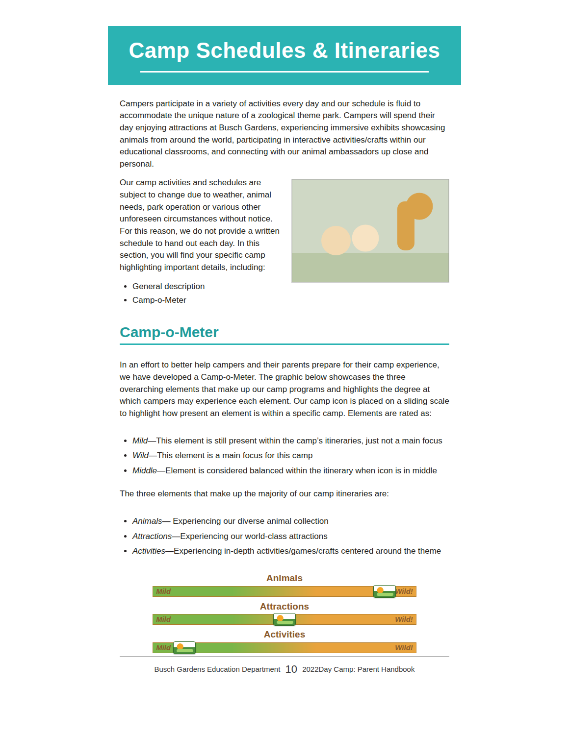Camp Schedules & Itineraries
Campers participate in a variety of activities every day and our schedule is fluid to accommodate the unique nature of a zoological theme park. Campers will spend their day enjoying attractions at Busch Gardens, experiencing immersive exhibits showcasing animals from around the world, participating in interactive activities/crafts within our educational classrooms, and connecting with our animal ambassadors up close and personal.
Our camp activities and schedules are subject to change due to weather, animal needs, park operation or various other unforeseen circumstances without notice. For this reason, we do not provide a written schedule to hand out each day. In this section, you will find your specific camp highlighting important details, including:
General description
Camp-o-Meter
Camp-o-Meter
In an effort to better help campers and their parents prepare for their camp experience, we have developed a Camp-o-Meter. The graphic below showcases the three overarching elements that make up our camp programs and highlights the degree at which campers may experience each element. Our camp icon is placed on a sliding scale to highlight how present an element is within a specific camp. Elements are rated as:
Mild—This element is still present within the camp’s itineraries, just not a main focus
Wild—This element is a main focus for this camp
Middle—Element is considered balanced within the itinerary when icon is in middle
The three elements that make up the majority of our camp itineraries are:
Animals— Experiencing our diverse animal collection
Attractions—Experiencing our world-class attractions
Activities—Experiencing in-depth activities/games/crafts centered around the theme
Animals
Mild Wild!
Attractions
Mild Wild!
Activities
Mild Wild!
Busch Gardens Education Department 10 2022Day Camp: Parent Handbook